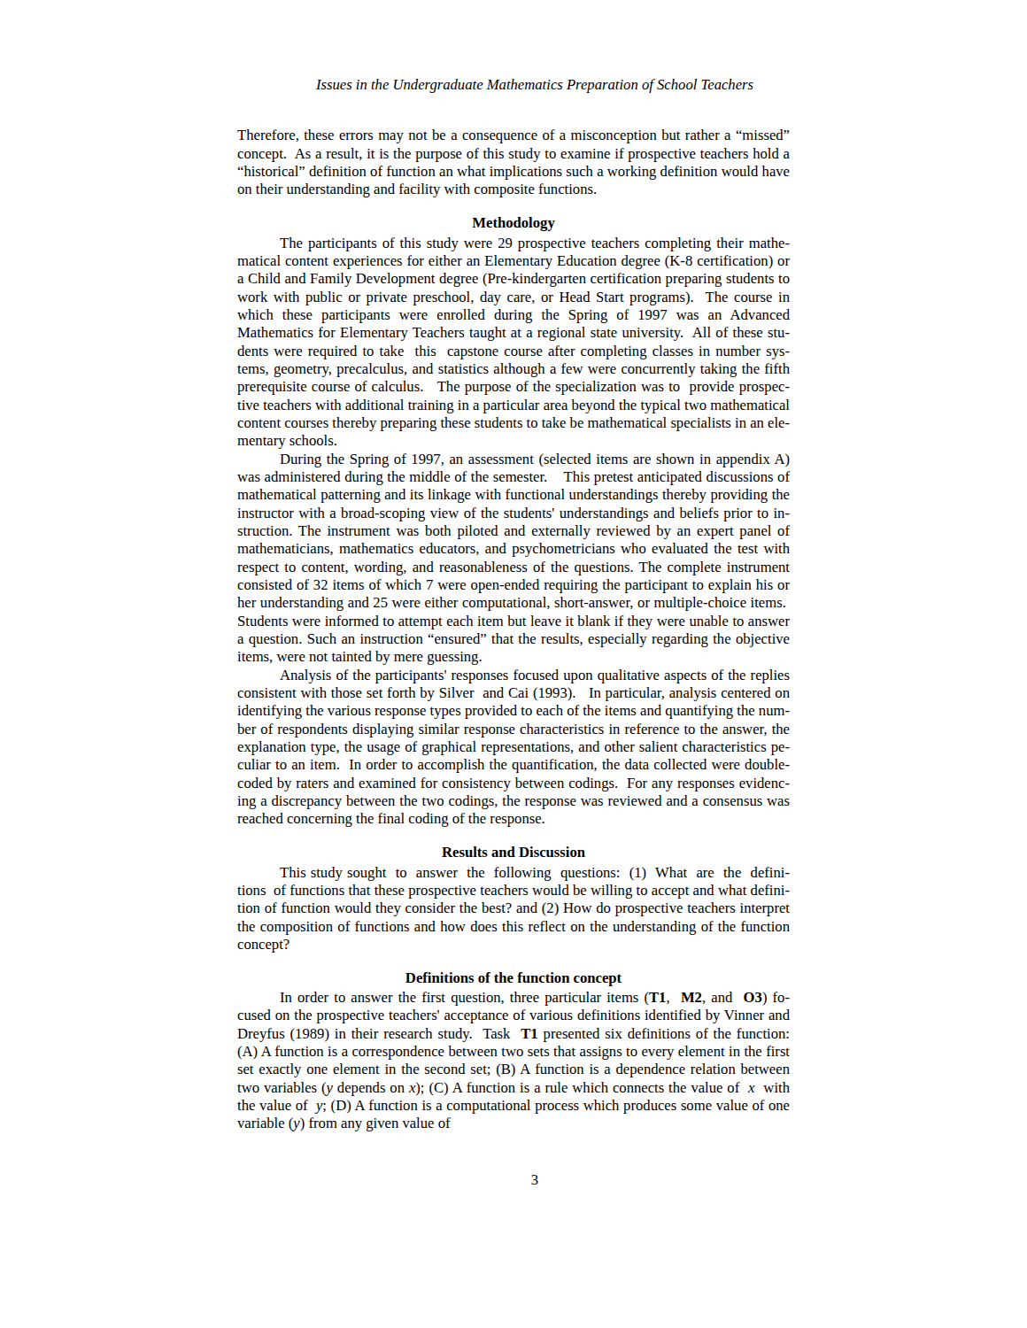Issues in the Undergraduate Mathematics Preparation of School Teachers
Therefore, these errors may not be a consequence of a misconception but rather a “missed” concept. As a result, it is the purpose of this study to examine if prospective teachers hold a “historical” definition of function an what implications such a working definition would have on their understanding and facility with composite functions.
Methodology
The participants of this study were 29 prospective teachers completing their mathematical content experiences for either an Elementary Education degree (K-8 certification) or a Child and Family Development degree (Pre-kindergarten certification preparing students to work with public or private preschool, day care, or Head Start programs). The course in which these participants were enrolled during the Spring of 1997 was an Advanced Mathematics for Elementary Teachers taught at a regional state university. All of these students were required to take this capstone course after completing classes in number systems, geometry, precalculus, and statistics although a few were concurrently taking the fifth prerequisite course of calculus. The purpose of the specialization was to provide prospective teachers with additional training in a particular area beyond the typical two mathematical content courses thereby preparing these students to take be mathematical specialists in an elementary schools.
During the Spring of 1997, an assessment (selected items are shown in appendix A) was administered during the middle of the semester. This pretest anticipated discussions of mathematical patterning and its linkage with functional understandings thereby providing the instructor with a broad-scoping view of the students' understandings and beliefs prior to instruction. The instrument was both piloted and externally reviewed by an expert panel of mathematicians, mathematics educators, and psychometricians who evaluated the test with respect to content, wording, and reasonableness of the questions. The complete instrument consisted of 32 items of which 7 were open-ended requiring the participant to explain his or her understanding and 25 were either computational, short-answer, or multiple-choice items. Students were informed to attempt each item but leave it blank if they were unable to answer a question. Such an instruction “ensured” that the results, especially regarding the objective items, were not tainted by mere guessing.
Analysis of the participants' responses focused upon qualitative aspects of the replies consistent with those set forth by Silver and Cai (1993). In particular, analysis centered on identifying the various response types provided to each of the items and quantifying the number of respondents displaying similar response characteristics in reference to the answer, the explanation type, the usage of graphical representations, and other salient characteristics peculiar to an item. In order to accomplish the quantification, the data collected were double-coded by raters and examined for consistency between codings. For any responses evidencing a discrepancy between the two codings, the response was reviewed and a consensus was reached concerning the final coding of the response.
Results and Discussion
This study sought to answer the following questions: (1) What are the definitions of functions that these prospective teachers would be willing to accept and what definition of function would they consider the best? and (2) How do prospective teachers interpret the composition of functions and how does this reflect on the understanding of the function concept?
Definitions of the function concept
In order to answer the first question, three particular items (T1, M2, and O3) focused on the prospective teachers' acceptance of various definitions identified by Vinner and Dreyfus (1989) in their research study. Task T1 presented six definitions of the function: (A) A function is a correspondence between two sets that assigns to every element in the first set exactly one element in the second set; (B) A function is a dependence relation between two variables (y depends on x); (C) A function is a rule which connects the value of x with the value of y; (D) A function is a computational process which produces some value of one variable (y) from any given value of
3